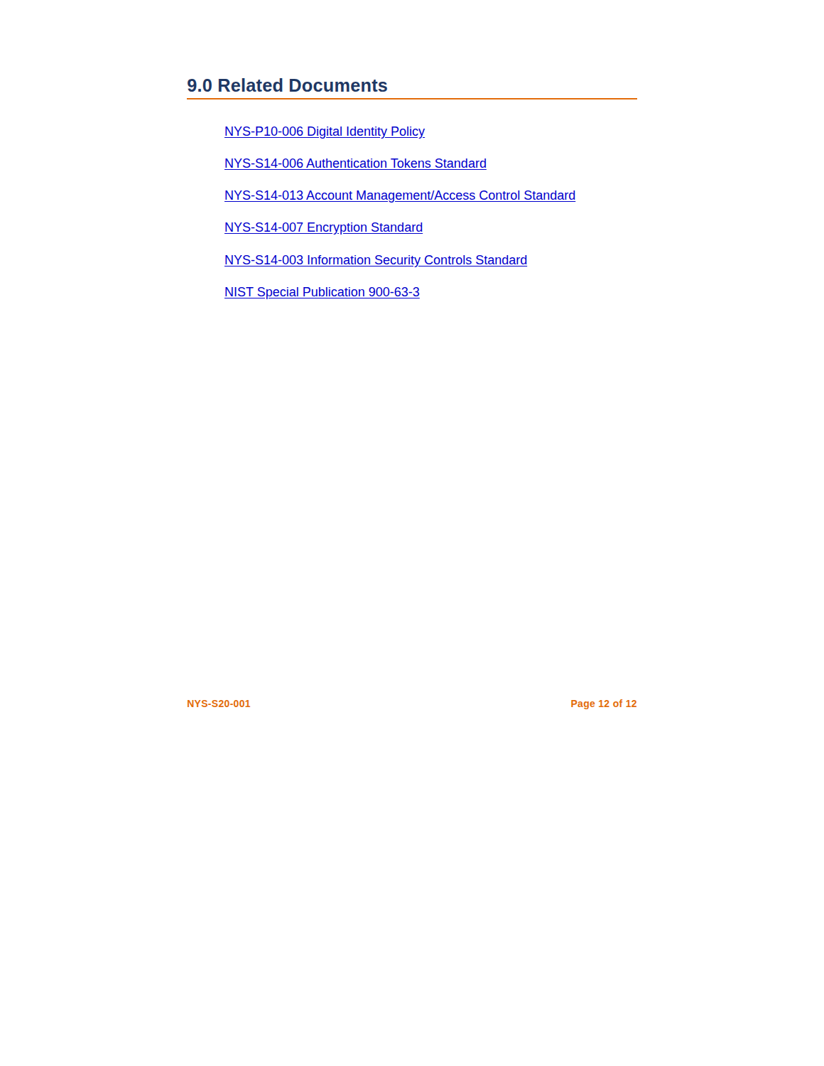9.0 Related Documents
NYS-P10-006 Digital Identity Policy
NYS-S14-006 Authentication Tokens Standard
NYS-S14-013 Account Management/Access Control Standard
NYS-S14-007 Encryption Standard
NYS-S14-003 Information Security Controls Standard
NIST Special Publication 900-63-3
NYS-S20-001 Page 12 of 12